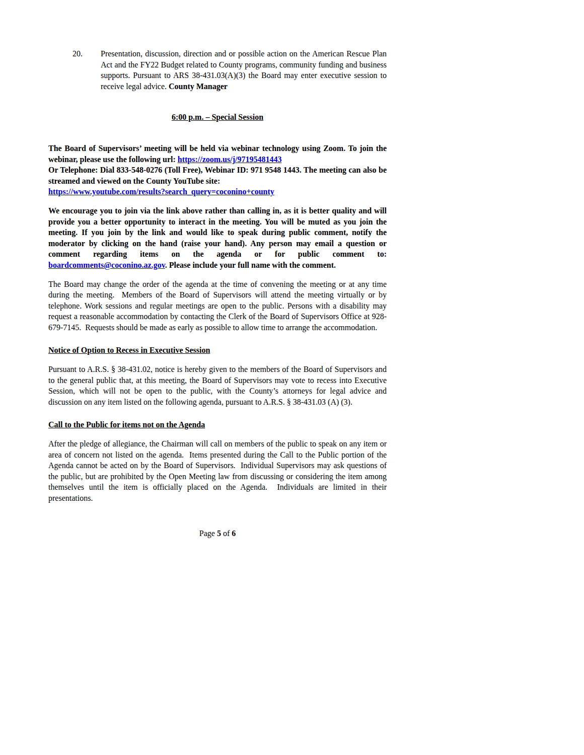20.
Presentation, discussion, direction and or possible action on the American Rescue Plan Act and the FY22 Budget related to County programs, community funding and business supports. Pursuant to ARS 38-431.03(A)(3) the Board may enter executive session to receive legal advice. County Manager
6:00 p.m. – Special Session
The Board of Supervisors’ meeting will be held via webinar technology using Zoom. To join the webinar, please use the following url: https://zoom.us/j/97195481443
Or Telephone: Dial 833-548-0276 (Toll Free), Webinar ID: 971 9548 1443. The meeting can also be streamed and viewed on the County YouTube site:
https://www.youtube.com/results?search_query=coconino+county
We encourage you to join via the link above rather than calling in, as it is better quality and will provide you a better opportunity to interact in the meeting. You will be muted as you join the meeting. If you join by the link and would like to speak during public comment, notify the moderator by clicking on the hand (raise your hand). Any person may email a question or comment regarding items on the agenda or for public comment to: boardcomments@coconino.az.gov. Please include your full name with the comment.
The Board may change the order of the agenda at the time of convening the meeting or at any time during the meeting. Members of the Board of Supervisors will attend the meeting virtually or by telephone. Work sessions and regular meetings are open to the public. Persons with a disability may request a reasonable accommodation by contacting the Clerk of the Board of Supervisors Office at 928-679-7145. Requests should be made as early as possible to allow time to arrange the accommodation.
Notice of Option to Recess in Executive Session
Pursuant to A.R.S. § 38-431.02, notice is hereby given to the members of the Board of Supervisors and to the general public that, at this meeting, the Board of Supervisors may vote to recess into Executive Session, which will not be open to the public, with the County’s attorneys for legal advice and discussion on any item listed on the following agenda, pursuant to A.R.S. § 38-431.03 (A) (3).
Call to the Public for items not on the Agenda
After the pledge of allegiance, the Chairman will call on members of the public to speak on any item or area of concern not listed on the agenda. Items presented during the Call to the Public portion of the Agenda cannot be acted on by the Board of Supervisors. Individual Supervisors may ask questions of the public, but are prohibited by the Open Meeting law from discussing or considering the item among themselves until the item is officially placed on the Agenda. Individuals are limited in their presentations.
Page 5 of 6